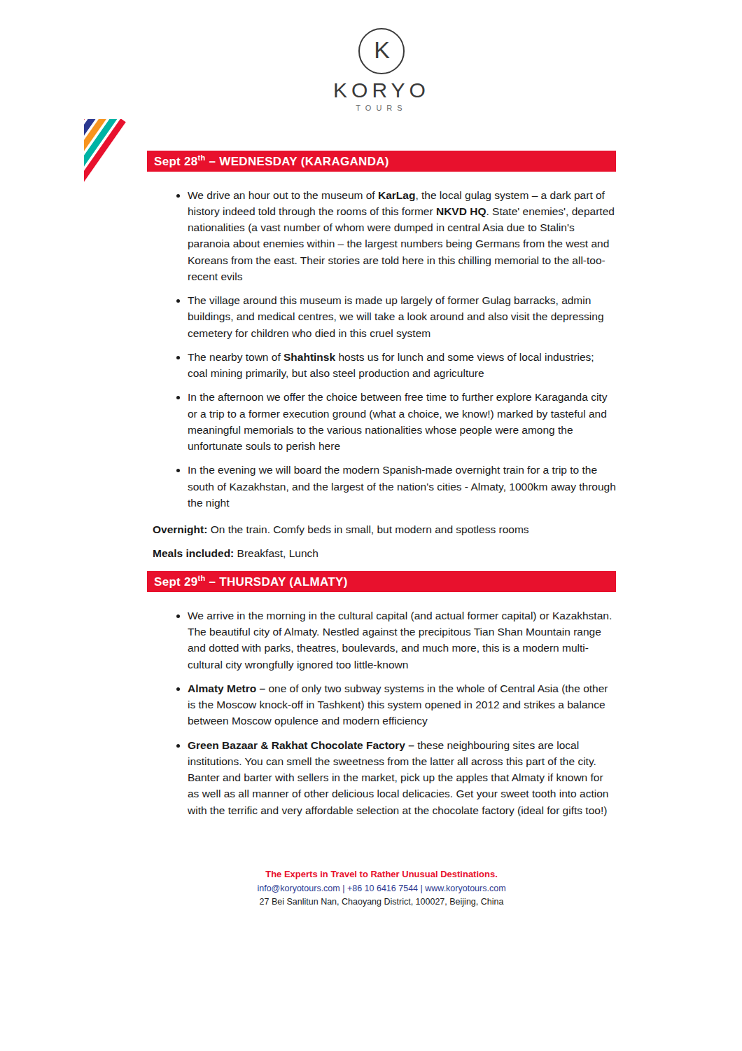K
KORYO
TOURS
Sept 28th – WEDNESDAY (KARAGANDA)
We drive an hour out to the museum of KarLag, the local gulag system – a dark part of history indeed told through the rooms of this former NKVD HQ. State' enemies', departed nationalities (a vast number of whom were dumped in central Asia due to Stalin's paranoia about enemies within – the largest numbers being Germans from the west and Koreans from the east. Their stories are told here in this chilling memorial to the all-too-recent evils
The village around this museum is made up largely of former Gulag barracks, admin buildings, and medical centres, we will take a look around and also visit the depressing cemetery for children who died in this cruel system
The nearby town of Shahtinsk hosts us for lunch and some views of local industries; coal mining primarily, but also steel production and agriculture
In the afternoon we offer the choice between free time to further explore Karaganda city or a trip to a former execution ground (what a choice, we know!) marked by tasteful and meaningful memorials to the various nationalities whose people were among the unfortunate souls to perish here
In the evening we will board the modern Spanish-made overnight train for a trip to the south of Kazakhstan, and the largest of the nation's cities - Almaty, 1000km away through the night
Overnight: On the train. Comfy beds in small, but modern and spotless rooms
Meals included: Breakfast, Lunch
Sept 29th – THURSDAY (ALMATY)
We arrive in the morning in the cultural capital (and actual former capital) or Kazakhstan. The beautiful city of Almaty. Nestled against the precipitous Tian Shan Mountain range and dotted with parks, theatres, boulevards, and much more, this is a modern multi-cultural city wrongfully ignored too little-known
Almaty Metro – one of only two subway systems in the whole of Central Asia (the other is the Moscow knock-off in Tashkent) this system opened in 2012 and strikes a balance between Moscow opulence and modern efficiency
Green Bazaar & Rakhat Chocolate Factory – these neighbouring sites are local institutions. You can smell the sweetness from the latter all across this part of the city. Banter and barter with sellers in the market, pick up the apples that Almaty if known for as well as all manner of other delicious local delicacies. Get your sweet tooth into action with the terrific and very affordable selection at the chocolate factory (ideal for gifts too!)
The Experts in Travel to Rather Unusual Destinations.
info@koryotours.com | +86 10 6416 7544 | www.koryotours.com
27 Bei Sanlitun Nan, Chaoyang District, 100027, Beijing, China